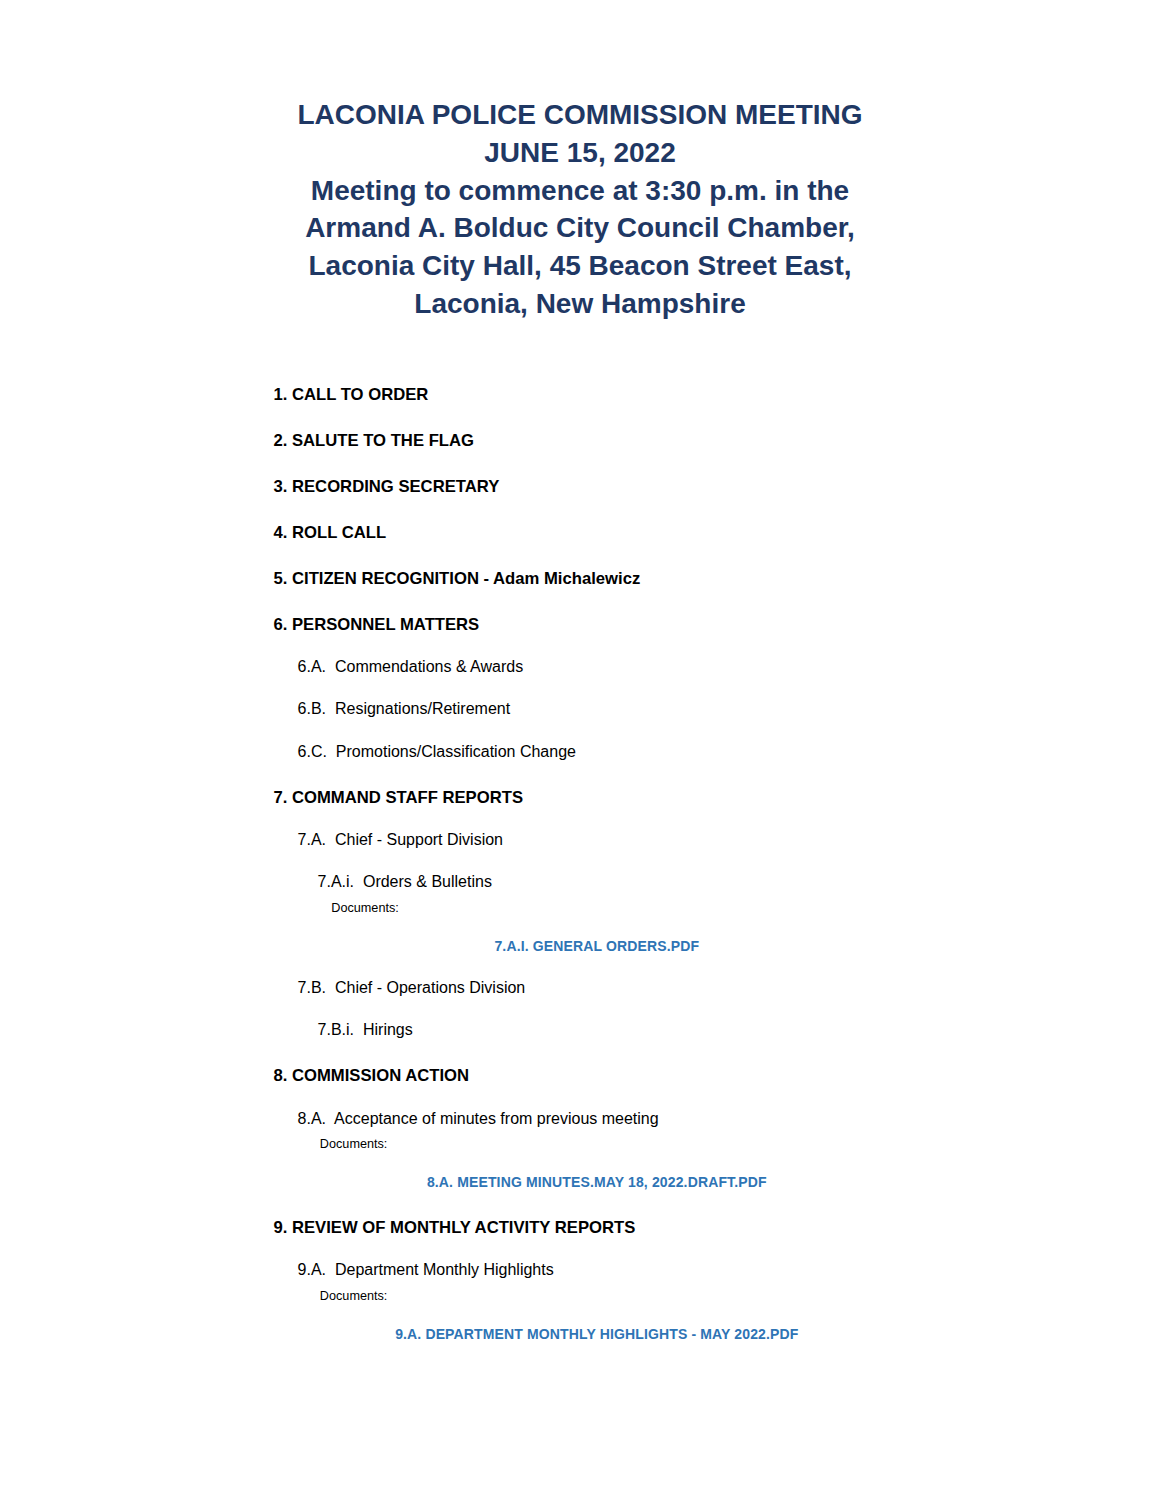LACONIA POLICE COMMISSION MEETING
JUNE 15, 2022
Meeting to commence at 3:30 p.m. in the Armand A. Bolduc City Council Chamber,
Laconia City Hall, 45 Beacon Street East, Laconia, New Hampshire
CALL TO ORDER
SALUTE TO THE FLAG
RECORDING SECRETARY
ROLL CALL
CITIZEN RECOGNITION - Adam Michalewicz
PERSONNEL MATTERS
6.A. Commendations & Awards
6.B. Resignations/Retirement
6.C. Promotions/Classification Change
COMMAND STAFF REPORTS
7.A. Chief - Support Division
7.A.i. Orders & Bulletins
Documents:
7.A.I. GENERAL ORDERS.PDF
7.B. Chief - Operations Division
7.B.i. Hirings
COMMISSION ACTION
8.A. Acceptance of minutes from previous meeting
Documents:
8.A. MEETING MINUTES.MAY 18, 2022.DRAFT.PDF
REVIEW OF MONTHLY ACTIVITY REPORTS
9.A. Department Monthly Highlights
Documents:
9.A. DEPARTMENT MONTHLY HIGHLIGHTS - MAY 2022.PDF